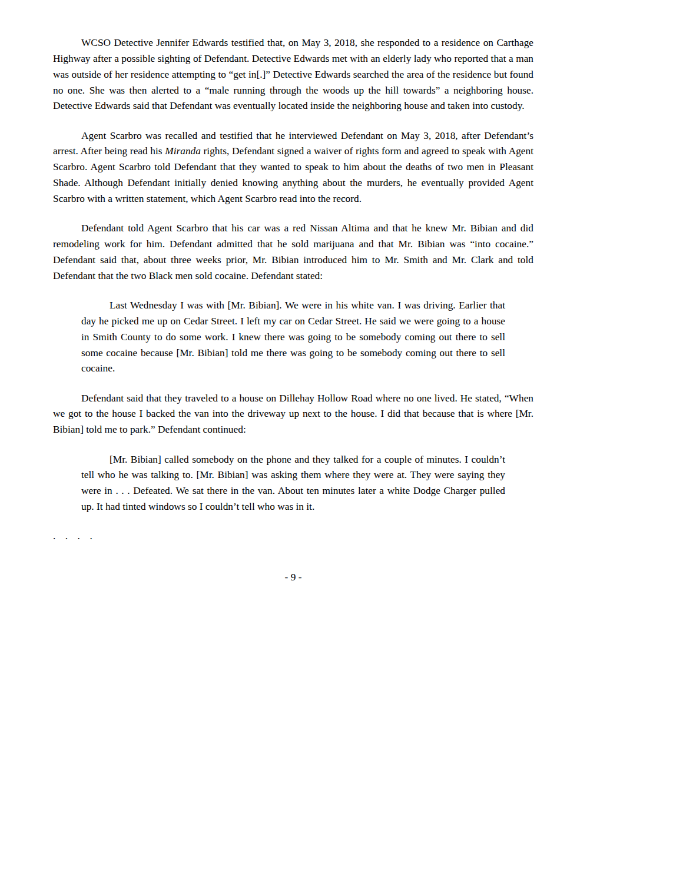WCSO Detective Jennifer Edwards testified that, on May 3, 2018, she responded to a residence on Carthage Highway after a possible sighting of Defendant. Detective Edwards met with an elderly lady who reported that a man was outside of her residence attempting to “get in[.]” Detective Edwards searched the area of the residence but found no one. She was then alerted to a “male running through the woods up the hill towards” a neighboring house. Detective Edwards said that Defendant was eventually located inside the neighboring house and taken into custody.
Agent Scarbro was recalled and testified that he interviewed Defendant on May 3, 2018, after Defendant’s arrest. After being read his Miranda rights, Defendant signed a waiver of rights form and agreed to speak with Agent Scarbro. Agent Scarbro told Defendant that they wanted to speak to him about the deaths of two men in Pleasant Shade. Although Defendant initially denied knowing anything about the murders, he eventually provided Agent Scarbro with a written statement, which Agent Scarbro read into the record.
Defendant told Agent Scarbro that his car was a red Nissan Altima and that he knew Mr. Bibian and did remodeling work for him. Defendant admitted that he sold marijuana and that Mr. Bibian was “into cocaine.” Defendant said that, about three weeks prior, Mr. Bibian introduced him to Mr. Smith and Mr. Clark and told Defendant that the two Black men sold cocaine. Defendant stated:
Last Wednesday I was with [Mr. Bibian]. We were in his white van. I was driving. Earlier that day he picked me up on Cedar Street. I left my car on Cedar Street. He said we were going to a house in Smith County to do some work. I knew there was going to be somebody coming out there to sell some cocaine because [Mr. Bibian] told me there was going to be somebody coming out there to sell cocaine.
Defendant said that they traveled to a house on Dillehay Hollow Road where no one lived. He stated, “When we got to the house I backed the van into the driveway up next to the house. I did that because that is where [Mr. Bibian] told me to park.” Defendant continued:
[Mr. Bibian] called somebody on the phone and they talked for a couple of minutes. I couldn’t tell who he was talking to. [Mr. Bibian] was asking them where they were at. They were saying they were in . . . Defeated. We sat there in the van. About ten minutes later a white Dodge Charger pulled up. It had tinted windows so I couldn’t tell who was in it.
. . . .
- 9 -